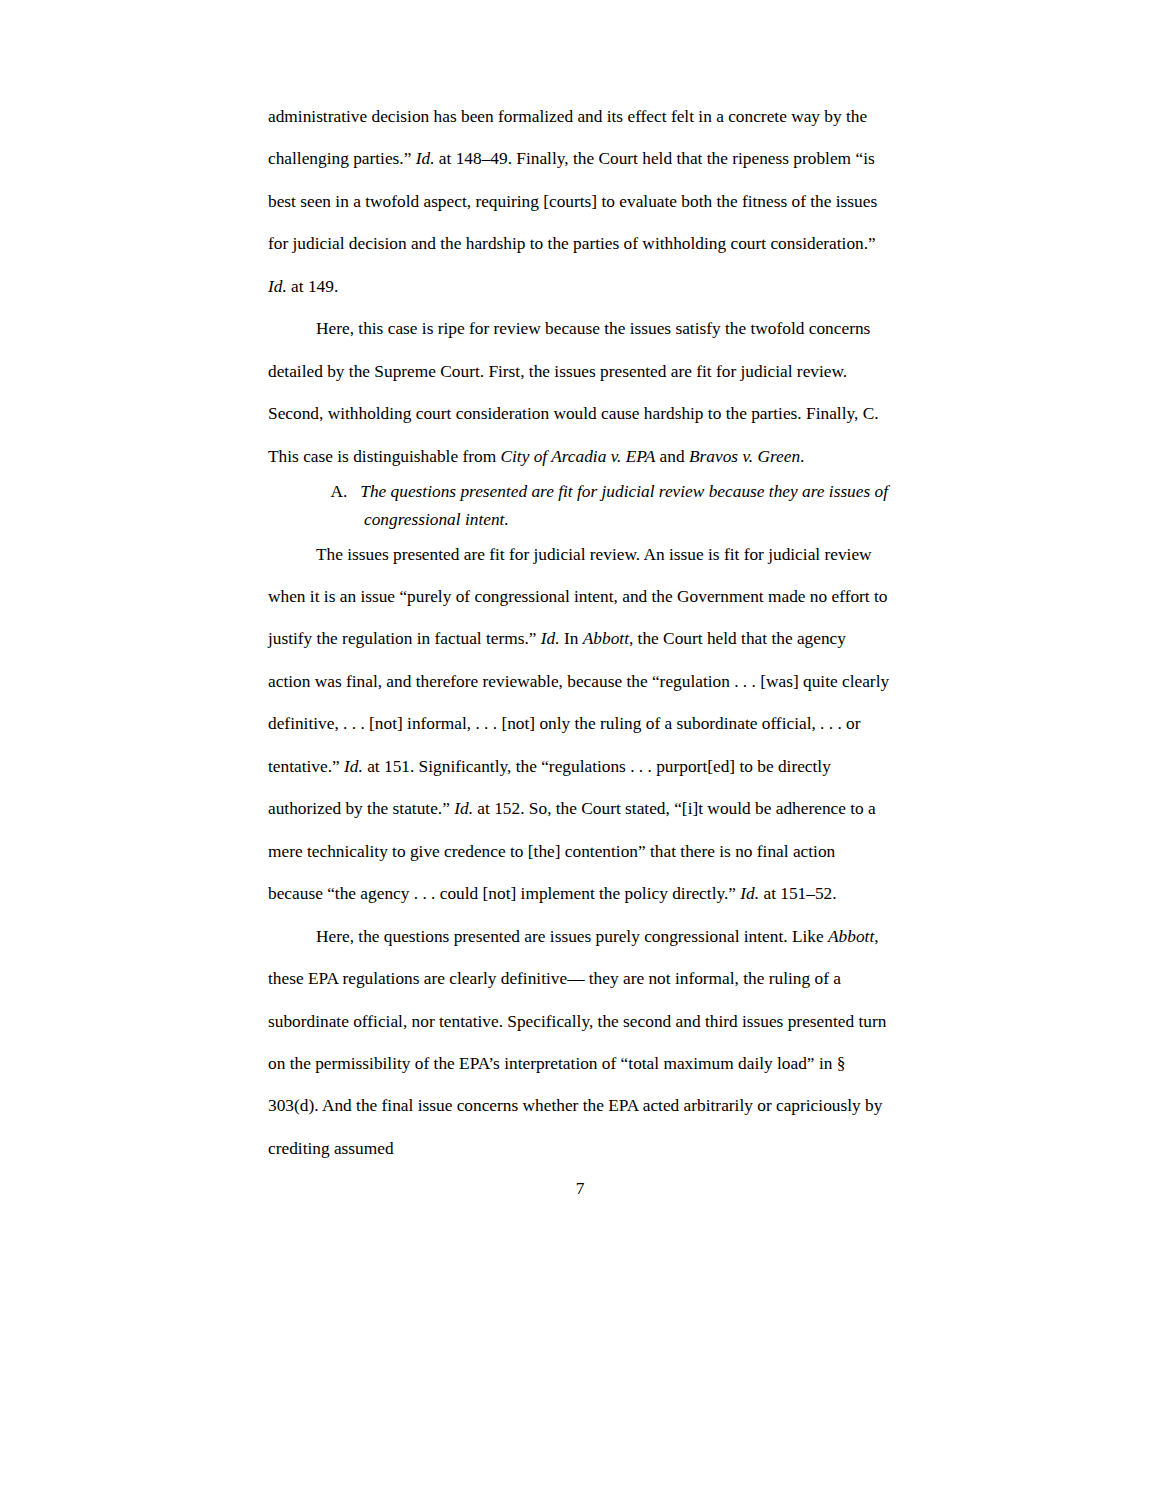administrative decision has been formalized and its effect felt in a concrete way by the challenging parties.” Id. at 148–49. Finally, the Court held that the ripeness problem “is best seen in a twofold aspect, requiring [courts] to evaluate both the fitness of the issues for judicial decision and the hardship to the parties of withholding court consideration.” Id. at 149.
Here, this case is ripe for review because the issues satisfy the twofold concerns detailed by the Supreme Court. First, the issues presented are fit for judicial review. Second, withholding court consideration would cause hardship to the parties. Finally, C. This case is distinguishable from City of Arcadia v. EPA and Bravos v. Green.
A. The questions presented are fit for judicial review because they are issues of congressional intent.
The issues presented are fit for judicial review. An issue is fit for judicial review when it is an issue “purely of congressional intent, and the Government made no effort to justify the regulation in factual terms.” Id. In Abbott, the Court held that the agency action was final, and therefore reviewable, because the “regulation . . . [was] quite clearly definitive, . . . [not] informal, . . . [not] only the ruling of a subordinate official, . . . or tentative.” Id. at 151. Significantly, the “regulations . . . purport[ed] to be directly authorized by the statute.” Id. at 152. So, the Court stated, “[i]t would be adherence to a mere technicality to give credence to [the] contention” that there is no final action because “the agency . . . could [not] implement the policy directly.” Id. at 151–52.
Here, the questions presented are issues purely congressional intent. Like Abbott, these EPA regulations are clearly definitive— they are not informal, the ruling of a subordinate official, nor tentative. Specifically, the second and third issues presented turn on the permissibility of the EPA’s interpretation of “total maximum daily load” in § 303(d). And the final issue concerns whether the EPA acted arbitrarily or capriciously by crediting assumed
7